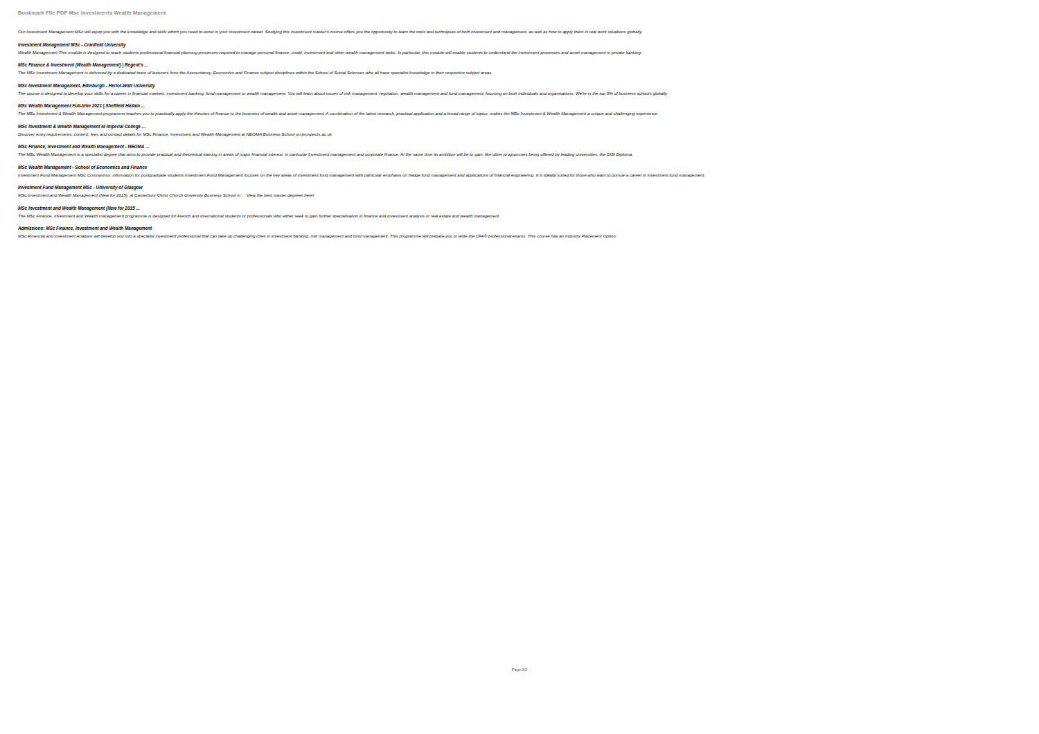Bookmark File PDF Msc Investments Wealth Management
Our Investment Management MSc will equip you with the knowledge and skills which you need to excel in your investment career. Studying this investment master's course offers you the opportunity to learn the tools and techniques of both investment and management, as well as how to apply them in real work situations globally.
Investment Management MSc - Cranfield University
Wealth Management This module is designed to teach students professional financial planning processes required to manage personal finance, credit, investment and other wealth management tasks. In particular, this module will enable students to understand the investment processes and asset management in private banking.
MSc Finance & Investment (Wealth Management) | Regent's ...
The MSc Investment Management is delivered by a dedicated team of lecturers from the Accountancy, Economics and Finance subject disciplines within the School of Social Sciences who all have specialist knowledge in their respective subject areas.
MSc Investment Management, Edinburgh - Heriot-Watt University
The course is designed to develop your skills for a career in financial markets, investment banking, fund management or wealth management. You will learn about issues of risk management, regulation, wealth management and fund management, focusing on both individuals and organisations. We're in the top 5% of business schools globally
MSc Wealth Management Full-time 2021 | Sheffield Hallam ...
The MSc Investment & Wealth Management programme teaches you to practically apply the theories of finance to the business of wealth and asset management. A combination of the latest research, practical application and a broad range of topics, makes the MSc Investment & Wealth Management a unique and challenging experience.
MSc Investment & Wealth Management at Imperial College ...
Discover entry requirements, content, fees and contact details for MSc Finance, Investment and Wealth Management at NEOMA Business School on prospects.ac.uk
MSc Finance, Investment and Wealth Management - NEOMA ...
The MSc Wealth Management is a specialist degree that aims to provide practical and theoretical training in areas of major financial interest, in particular Investment management and corporate finance. At the same time its ambition will be to gain, like other programmes being offered by leading universities, the CISI Diploma.
MSc Wealth Management - School of Economics and Finance
Investment Fund Management MSc Coronavirus: information for postgraduate students Investment Fund Management focuses on the key areas of investment fund management with particular emphasis on hedge fund management and applications of financial engineering. It is ideally suited for those who want to pursue a career in investment fund management.
Investment Fund Management MSc - University of Glasgow
MSc Investment and Wealth Management (New for 2015), at Canterbury Christ Church University Business School in , . View the best master degrees here!
MSc Investment and Wealth Management (New for 2015 ...
The MSc Finance, Investment and Wealth management programme is designed for French and international students or professionals who either seek to gain further specialisation in finance and investment analysis or real estate and wealth management.
Admissions: MSc Finance, Investment and Wealth Management
MSc Financial and Investment Analysis will develop you into a specialist investment professional that can take up challenging roles in investment banking, risk management and fund management. This programme will prepare you to write the CFA® professional exams. This course has an Industry Placement Option.
Page 2/2